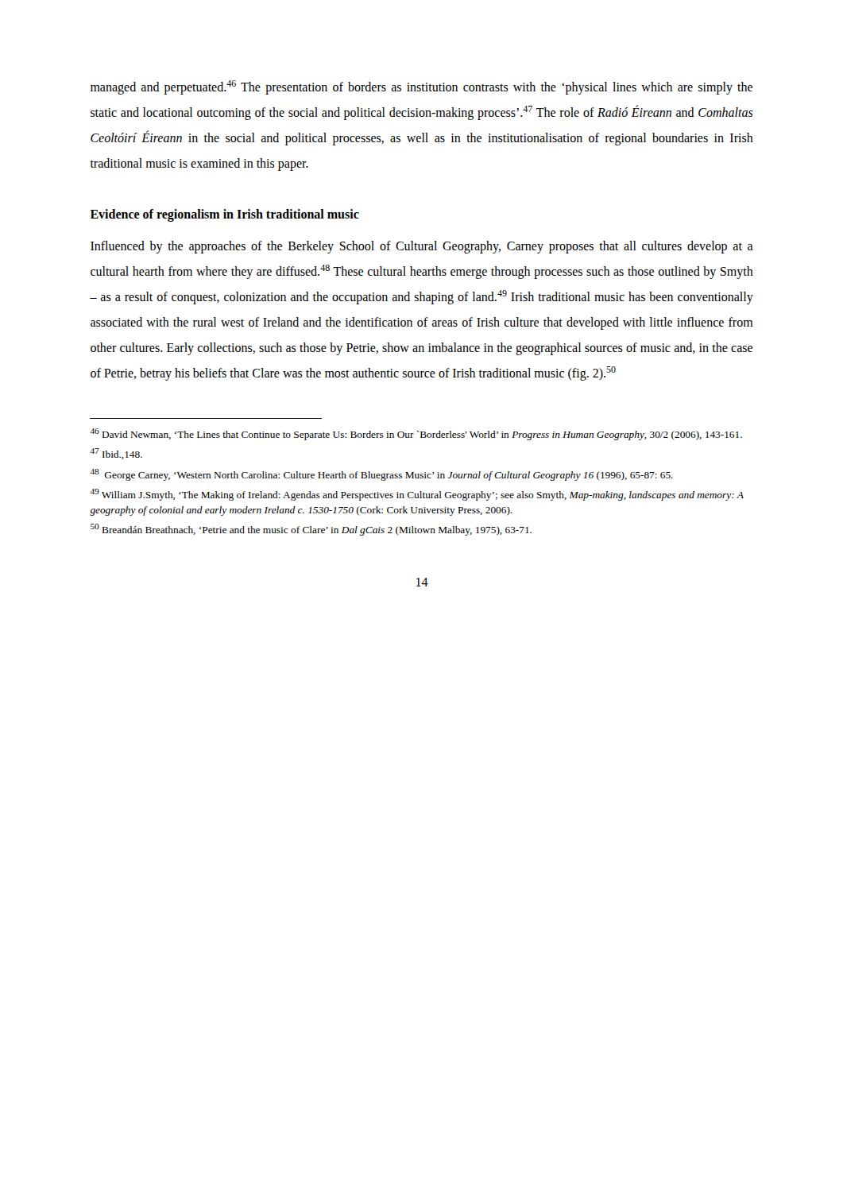managed and perpetuated.46 The presentation of borders as institution contrasts with the ‘physical lines which are simply the static and locational outcoming of the social and political decision-making process’.47 The role of Radió Éireann and Comhaltas Ceoltóirí Éireann in the social and political processes, as well as in the institutionalisation of regional boundaries in Irish traditional music is examined in this paper.
Evidence of regionalism in Irish traditional music
Influenced by the approaches of the Berkeley School of Cultural Geography, Carney proposes that all cultures develop at a cultural hearth from where they are diffused.48 These cultural hearths emerge through processes such as those outlined by Smyth – as a result of conquest, colonization and the occupation and shaping of land.49 Irish traditional music has been conventionally associated with the rural west of Ireland and the identification of areas of Irish culture that developed with little influence from other cultures. Early collections, such as those by Petrie, show an imbalance in the geographical sources of music and, in the case of Petrie, betray his beliefs that Clare was the most authentic source of Irish traditional music (fig. 2).50
46 David Newman, ‘The Lines that Continue to Separate Us: Borders in Our `Borderless' World’ in Progress in Human Geography, 30/2 (2006), 143-161.
47 Ibid.,148.
48 George Carney, ‘Western North Carolina: Culture Hearth of Bluegrass Music’ in Journal of Cultural Geography 16 (1996), 65-87: 65.
49 William J.Smyth, ‘The Making of Ireland: Agendas and Perspectives in Cultural Geography’; see also Smyth, Map-making, landscapes and memory: A geography of colonial and early modern Ireland c. 1530-1750 (Cork: Cork University Press, 2006).
50 Breandán Breathnach, ‘Petrie and the music of Clare’ in Dal gCais 2 (Miltown Malbay, 1975), 63-71.
14